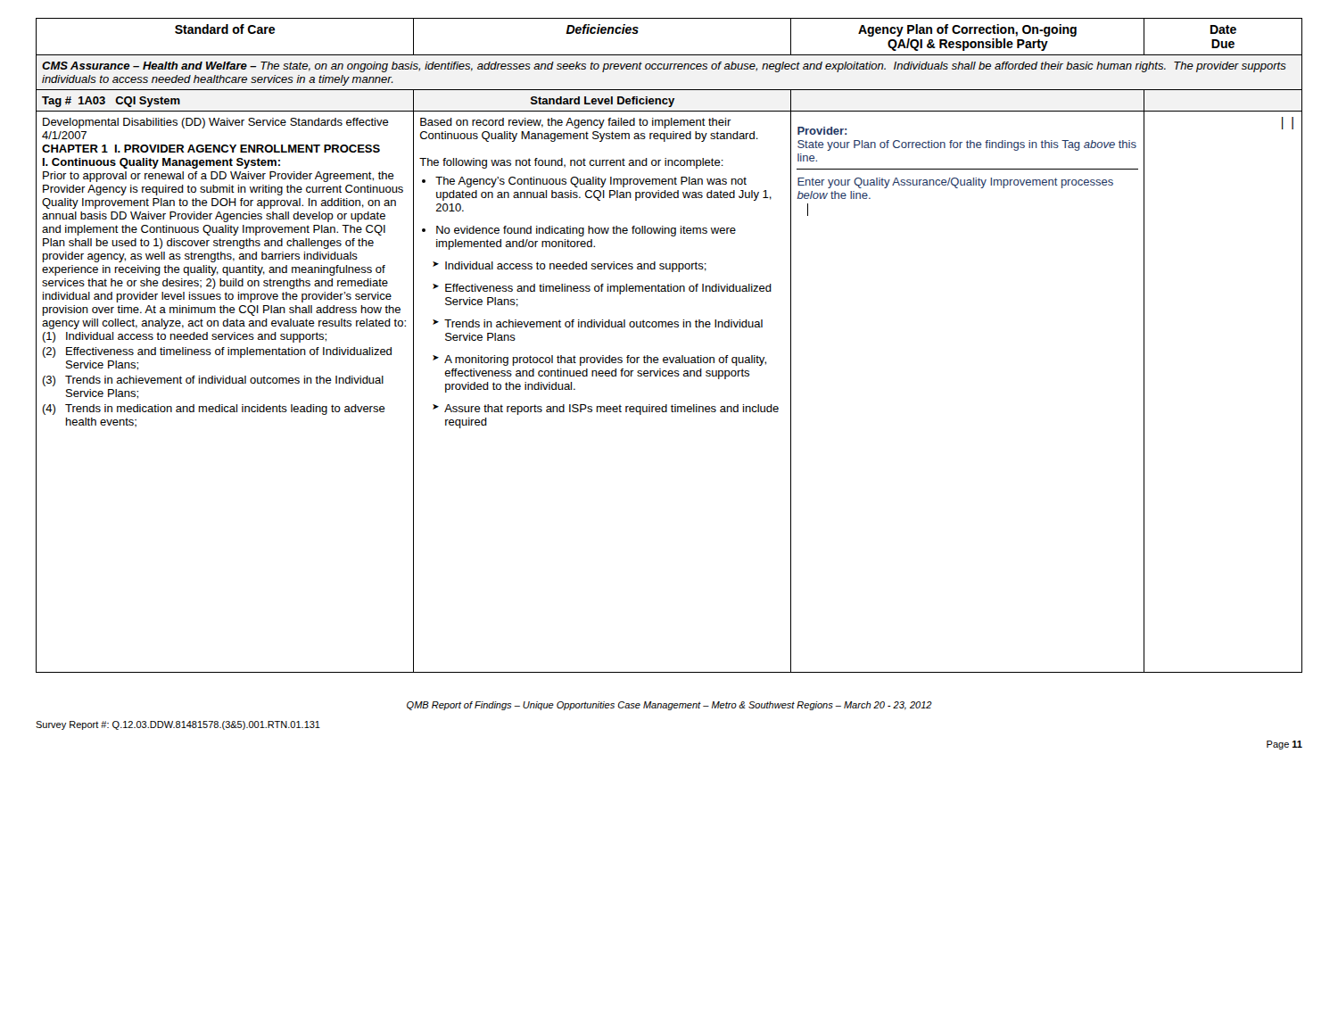| Standard of Care | Deficiencies | Agency Plan of Correction, On-going QA/QI & Responsible Party | Date Due |
| --- | --- | --- | --- |
| CMS Assurance – Health and Welfare – The state, on an ongoing basis, identifies, addresses and seeks to prevent occurrences of abuse, neglect and exploitation. Individuals shall be afforded their basic human rights. The provider supports individuals to access needed healthcare services in a timely manner. |
| Tag # 1A03 CQI System | Standard Level Deficiency | | |
| Developmental Disabilities (DD) Waiver Service Standards effective 4/1/2007 CHAPTER 1 I. PROVIDER AGENCY ENROLLMENT PROCESS I. Continuous Quality Management System: Prior to approval or renewal of a DD Waiver Provider Agreement, the Provider Agency is required to submit in writing the current Continuous Quality Improvement Plan to the DOH for approval. In addition, on an annual basis DD Waiver Provider Agencies shall develop or update and implement the Continuous Quality Improvement Plan. The CQI Plan shall be used to 1) discover strengths and challenges of the provider agency, as well as strengths, and barriers individuals experience in receiving the quality, quantity, and meaningfulness of services that he or she desires; 2) build on strengths and remediate individual and provider level issues to improve the provider’s service provision over time. At a minimum the CQI Plan shall address how the agency will collect, analyze, act on data and evaluate results related to: (1) Individual access to needed services and supports; (2) Effectiveness and timeliness of implementation of Individualized Service Plans; (3) Trends in achievement of individual outcomes in the Individual Service Plans; (4) Trends in medication and medical incidents leading to adverse health events; | Based on record review, the Agency failed to implement their Continuous Quality Management System as required by standard. The following was not found, not current and or incomplete: The Agency’s Continuous Quality Improvement Plan was not updated on an annual basis. CQI Plan provided was dated July 1, 2010. No evidence found indicating how the following items were implemented and/or monitored. Individual access to needed services and supports; Effectiveness and timeliness of implementation of Individualized Service Plans; Trends in achievement of individual outcomes in the Individual Service Plans A monitoring protocol that provides for the evaluation of quality, effectiveness and continued need for services and supports provided to the individual. Assure that reports and ISPs meet required timelines and include required | Provider: State your Plan of Correction for the findings in this Tag above this line. Enter your Quality Assurance/Quality Improvement processes below the line. | / / |
QMB Report of Findings – Unique Opportunities Case Management – Metro & Southwest Regions – March 20 - 23, 2012
Survey Report #: Q.12.03.DDW.81481578.(3&5).001.RTN.01.131
Page 11